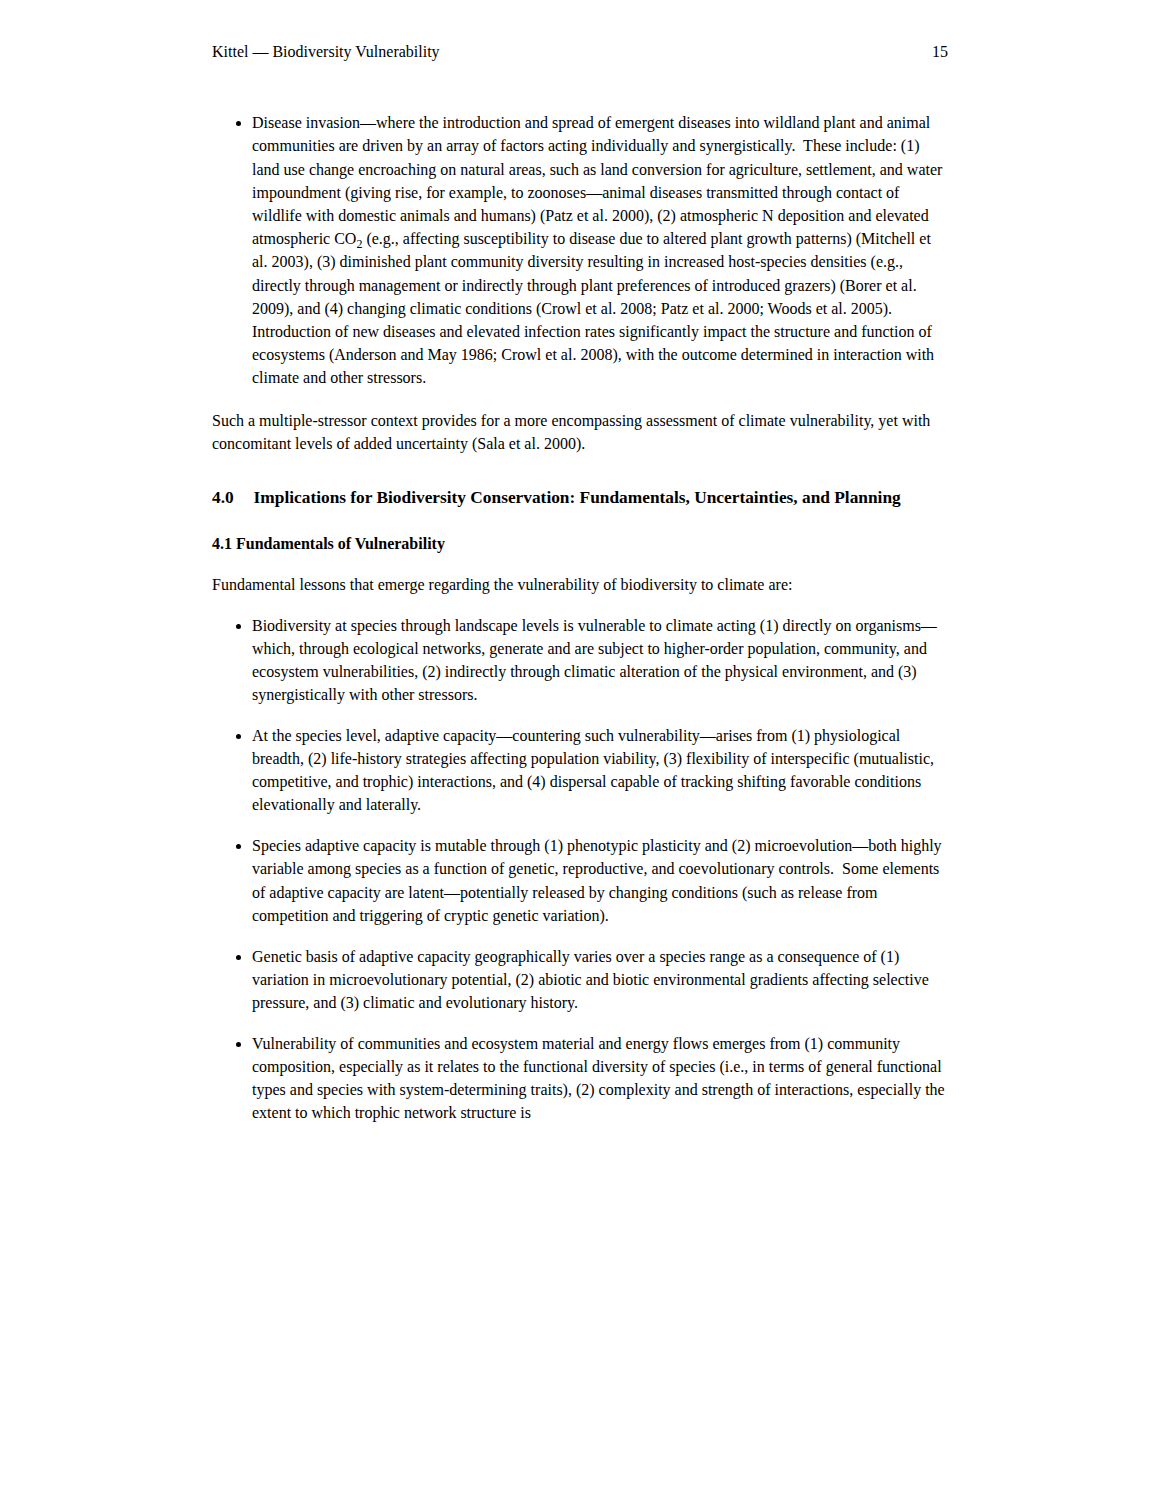Kittel — Biodiversity Vulnerability 15
Disease invasion—where the introduction and spread of emergent diseases into wildland plant and animal communities are driven by an array of factors acting individually and synergistically. These include: (1) land use change encroaching on natural areas, such as land conversion for agriculture, settlement, and water impoundment (giving rise, for example, to zoonoses—animal diseases transmitted through contact of wildlife with domestic animals and humans) (Patz et al. 2000), (2) atmospheric N deposition and elevated atmospheric CO2 (e.g., affecting susceptibility to disease due to altered plant growth patterns) (Mitchell et al. 2003), (3) diminished plant community diversity resulting in increased host-species densities (e.g., directly through management or indirectly through plant preferences of introduced grazers) (Borer et al. 2009), and (4) changing climatic conditions (Crowl et al. 2008; Patz et al. 2000; Woods et al. 2005). Introduction of new diseases and elevated infection rates significantly impact the structure and function of ecosystems (Anderson and May 1986; Crowl et al. 2008), with the outcome determined in interaction with climate and other stressors.
Such a multiple-stressor context provides for a more encompassing assessment of climate vulnerability, yet with concomitant levels of added uncertainty (Sala et al. 2000).
4.0 Implications for Biodiversity Conservation: Fundamentals, Uncertainties, and Planning
4.1 Fundamentals of Vulnerability
Fundamental lessons that emerge regarding the vulnerability of biodiversity to climate are:
Biodiversity at species through landscape levels is vulnerable to climate acting (1) directly on organisms—which, through ecological networks, generate and are subject to higher-order population, community, and ecosystem vulnerabilities, (2) indirectly through climatic alteration of the physical environment, and (3) synergistically with other stressors.
At the species level, adaptive capacity—countering such vulnerability—arises from (1) physiological breadth, (2) life-history strategies affecting population viability, (3) flexibility of interspecific (mutualistic, competitive, and trophic) interactions, and (4) dispersal capable of tracking shifting favorable conditions elevationally and laterally.
Species adaptive capacity is mutable through (1) phenotypic plasticity and (2) microevolution—both highly variable among species as a function of genetic, reproductive, and coevolutionary controls. Some elements of adaptive capacity are latent—potentially released by changing conditions (such as release from competition and triggering of cryptic genetic variation).
Genetic basis of adaptive capacity geographically varies over a species range as a consequence of (1) variation in microevolutionary potential, (2) abiotic and biotic environmental gradients affecting selective pressure, and (3) climatic and evolutionary history.
Vulnerability of communities and ecosystem material and energy flows emerges from (1) community composition, especially as it relates to the functional diversity of species (i.e., in terms of general functional types and species with system-determining traits), (2) complexity and strength of interactions, especially the extent to which trophic network structure is